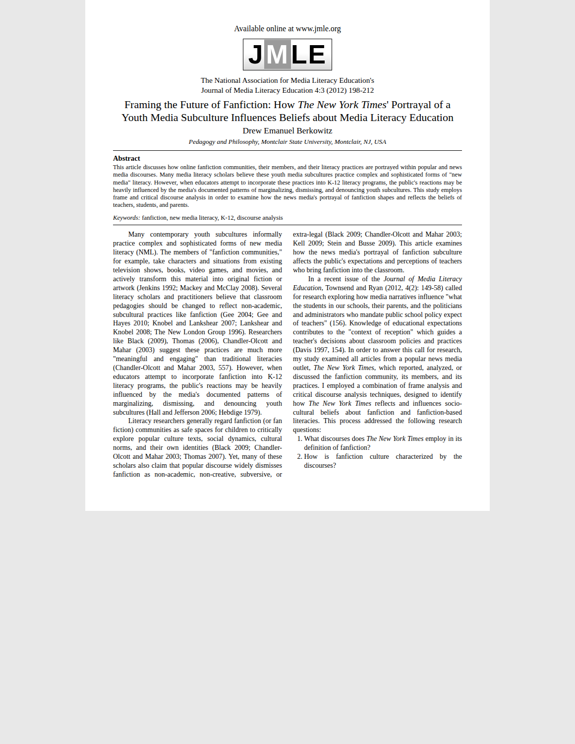Available online at www.jmle.org
JMLE
The National Association for Media Literacy Education's
Journal of Media Literacy Education 4:3 (2012) 198-212
Framing the Future of Fanfiction: How The New York Times' Portrayal of a Youth Media Subculture Influences Beliefs about Media Literacy Education
Drew Emanuel Berkowitz
Pedagogy and Philosophy, Montclair State University, Montclair, NJ, USA
Abstract
This article discusses how online fanfiction communities, their members, and their literacy practices are portrayed within popular and news media discourses. Many media literacy scholars believe these youth media subcultures practice complex and sophisticated forms of "new media" literacy. However, when educators attempt to incorporate these practices into K-12 literacy programs, the public's reactions may be heavily influenced by the media's documented patterns of marginalizing, dismissing, and denouncing youth subcultures. This study employs frame and critical discourse analysis in order to examine how the news media's portrayal of fanfiction shapes and reflects the beliefs of teachers, students, and parents.
Keywords: fanfiction, new media literacy, K-12, discourse analysis
Many contemporary youth subcultures informally practice complex and sophisticated forms of new media literacy (NML). The members of "fanfiction communities," for example, take characters and situations from existing television shows, books, video games, and movies, and actively transform this material into original fiction or artwork (Jenkins 1992; Mackey and McClay 2008). Several literacy scholars and practitioners believe that classroom pedagogies should be changed to reflect non-academic, subcultural practices like fanfiction (Gee 2004; Gee and Hayes 2010; Knobel and Lankshear 2007; Lankshear and Knobel 2008; The New London Group 1996). Researchers like Black (2009), Thomas (2006), Chandler-Olcott and Mahar (2003) suggest these practices are much more "meaningful and engaging" than traditional literacies (Chandler-Olcott and Mahar 2003, 557). However, when educators attempt to incorporate fanfiction into K-12 literacy programs, the public's reactions may be heavily influenced by the media's documented patterns of marginalizing, dismissing, and denouncing youth subcultures (Hall and Jefferson 2006; Hebdige 1979).
Literacy researchers generally regard fanfiction (or fan fiction) communities as safe spaces for children to critically explore popular culture texts, social dynamics, cultural norms, and their own identities (Black 2009; Chandler-Olcott and Mahar 2003; Thomas 2007). Yet, many of these scholars also claim that popular discourse widely dismisses fanfiction as non-academic, non-creative, subversive, or extra-legal (Black 2009; Chandler-Olcott and Mahar 2003; Kell 2009; Stein and Busse 2009). This article examines how the news media's portrayal of fanfiction subculture affects the public's expectations and perceptions of teachers who bring fanfiction into the classroom.
In a recent issue of the Journal of Media Literacy Education, Townsend and Ryan (2012, 4(2): 149-58) called for research exploring how media narratives influence "what the students in our schools, their parents, and the politicians and administrators who mandate public school policy expect of teachers" (156). Knowledge of educational expectations contributes to the "context of reception" which guides a teacher's decisions about classroom policies and practices (Davis 1997, 154). In order to answer this call for research, my study examined all articles from a popular news media outlet, The New York Times, which reported, analyzed, or discussed the fanfiction community, its members, and its practices. I employed a combination of frame analysis and critical discourse analysis techniques, designed to identify how The New York Times reflects and influences socio-cultural beliefs about fanfiction and fanfiction-based literacies. This process addressed the following research questions:
What discourses does The New York Times employ in its definition of fanfiction?
How is fanfiction culture characterized by the discourses?